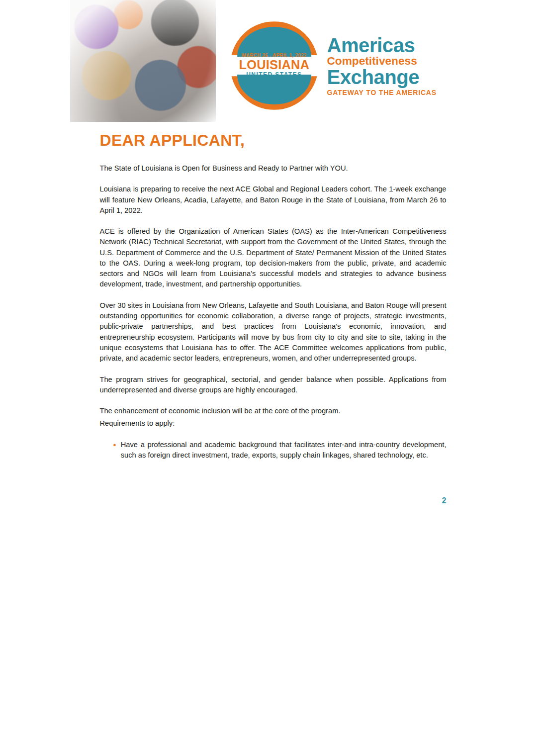March 26 - April 1, 2022
Louisiana
United States
Americas
Competitiveness
Exchange
Gateway to the Americas
Dear Applicant,
The State of Louisiana is Open for Business and Ready to Partner with YOU.
Louisiana is preparing to receive the next ACE Global and Regional Leaders cohort. The 1-week exchange will feature New Orleans, Acadia, Lafayette, and Baton Rouge in the State of Louisiana, from March 26 to April 1, 2022.
ACE is offered by the Organization of American States (OAS) as the Inter-American Competitiveness Network (RIAC) Technical Secretariat, with support from the Government of the United States, through the U.S. Department of Commerce and the U.S. Department of State/ Permanent Mission of the United States to the OAS. During a week-long program, top decision-makers from the public, private, and academic sectors and NGOs will learn from Louisiana’s successful models and strategies to advance business development, trade, investment, and partnership opportunities.
Over 30 sites in Louisiana from New Orleans, Lafayette and South Louisiana, and Baton Rouge will present outstanding opportunities for economic collaboration, a diverse range of projects, strategic investments, public-private partnerships, and best practices from Louisiana’s economic, innovation, and entrepreneurship ecosystem. Participants will move by bus from city to city and site to site, taking in the unique ecosystems that Louisiana has to offer. The ACE Committee welcomes applications from public, private, and academic sector leaders, entrepreneurs, women, and other underrepresented groups.
The program strives for geographical, sectorial, and gender balance when possible. Applications from underrepresented and diverse groups are highly encouraged.
The enhancement of economic inclusion will be at the core of the program.
Requirements to apply:
Have a professional and academic background that facilitates inter-and intra-country development, such as foreign direct investment, trade, exports, supply chain linkages, shared technology, etc.
2